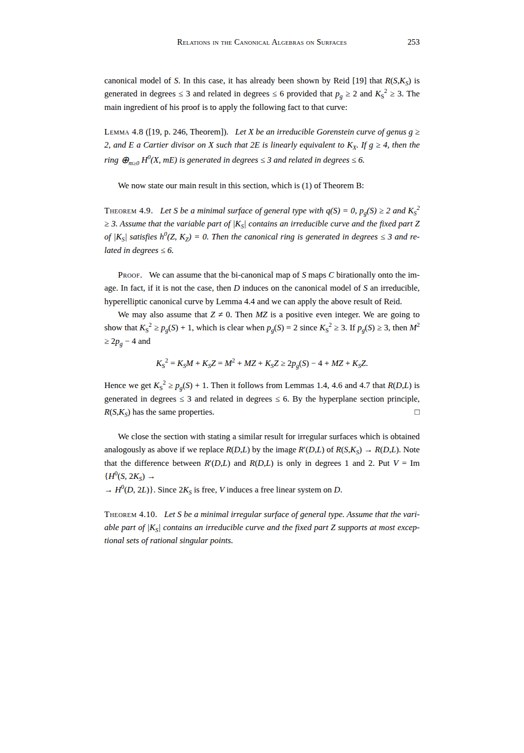Relations in the Canonical Algebras on Surfaces 253
canonical model of S. In this case, it has already been shown by Reid [19] that R(S,KS) is generated in degrees ≤ 3 and related in degrees ≤ 6 provided that pg ≥ 2 and KS2 ≥ 3. The main ingredient of his proof is to apply the following fact to that curve:
Lemma 4.8 ([19, p. 246, Theorem]). Let X be an irreducible Gorenstein curve of genus g ≥ 2, and E a Cartier divisor on X such that 2E is linearly equivalent to KX. If g ≥ 4, then the ring ⊕m≥0 H0(X, mE) is generated in degrees ≤ 3 and related in degrees ≤ 6.
We now state our main result in this section, which is (1) of Theorem B:
Theorem 4.9. Let S be a minimal surface of general type with q(S) = 0, pg(S) ≥ 2 and KS2 ≥ 3. Assume that the variable part of |KS| contains an irreducible curve and the fixed part Z of |KS| satisfies h0(Z, KZ) = 0. Then the canonical ring is generated in degrees ≤ 3 and related in degrees ≤ 6.
Proof. We can assume that the bi-canonical map of S maps C birationally onto the image. In fact, if it is not the case, then D induces on the canonical model of S an irreducible, hyperelliptic canonical curve by Lemma 4.4 and we can apply the above result of Reid.
We may also assume that Z ≠ 0. Then MZ is a positive even integer. We are going to show that KS2 ≥ pg(S) + 1, which is clear when pg(S) = 2 since KS2 ≥ 3. If pg(S) ≥ 3, then M2 ≥ 2pg − 4 and
KS2 = KSM + KSZ = M2 + MZ + KSZ ≥ 2pg(S) − 4 + MZ + KSZ.
Hence we get KS2 ≥ pg(S) + 1. Then it follows from Lemmas 1.4, 4.6 and 4.7 that R(D,L) is generated in degrees ≤ 3 and related in degrees ≤ 6. By the hyperplane section principle, R(S,KS) has the same properties.□
We close the section with stating a similar result for irregular surfaces which is obtained analogously as above if we replace R(D,L) by the image R′(D,L) of R(S,KS) → R(D,L). Note that the difference between R′(D,L) and R(D,L) is only in degrees 1 and 2. Put V = Im {H0(S, 2KS) →
→ H0(D, 2L)}. Since 2KS is free, V induces a free linear system on D.
Theorem 4.10. Let S be a minimal irregular surface of general type. Assume that the variable part of |KS| contains an irreducible curve and the fixed part Z supports at most exceptional sets of rational singular points.